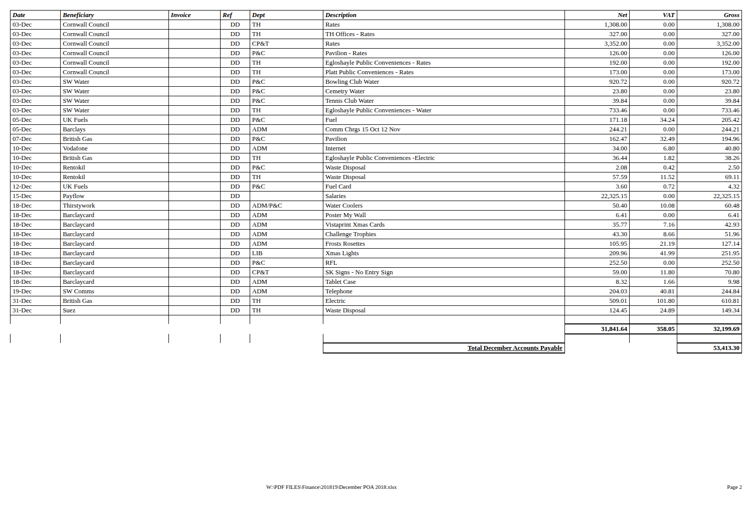| Date | Beneficiary | Invoice | Ref | Dept | Description | Net | VAT | Gross |
| --- | --- | --- | --- | --- | --- | --- | --- | --- |
| 03-Dec | Cornwall Council | | DD | TH | Rates | 1,308.00 | 0.00 | 1,308.00 |
| 03-Dec | Cornwall Council | | DD | TH | TH Offices - Rates | 327.00 | 0.00 | 327.00 |
| 03-Dec | Cornwall Council | | DD | CP&T | Rates | 3,352.00 | 0.00 | 3,352.00 |
| 03-Dec | Cornwall Council | | DD | P&C | Pavilion - Rates | 126.00 | 0.00 | 126.00 |
| 03-Dec | Cornwall Council | | DD | TH | Egloshayle Public Conveniences - Rates | 192.00 | 0.00 | 192.00 |
| 03-Dec | Cornwall Council | | DD | TH | Platt Public Conveniences - Rates | 173.00 | 0.00 | 173.00 |
| 03-Dec | SW Water | | DD | P&C | Bowling Club Water | 920.72 | 0.00 | 920.72 |
| 03-Dec | SW Water | | DD | P&C | Cemetry Water | 23.80 | 0.00 | 23.80 |
| 03-Dec | SW Water | | DD | P&C | Tennis Club Water | 39.84 | 0.00 | 39.84 |
| 03-Dec | SW Water | | DD | TH | Egloshayle Public Conveniences - Water | 733.46 | 0.00 | 733.46 |
| 05-Dec | UK Fuels | | DD | P&C | Fuel | 171.18 | 34.24 | 205.42 |
| 05-Dec | Barclays | | DD | ADM | Comm Chrgs 15 Oct 12 Nov | 244.21 | 0.00 | 244.21 |
| 07-Dec | British Gas | | DD | P&C | Pavilion | 162.47 | 32.49 | 194.96 |
| 10-Dec | Vodafone | | DD | ADM | Internet | 34.00 | 6.80 | 40.80 |
| 10-Dec | British Gas | | DD | TH | Egloshayle Public Conveniences -Electric | 36.44 | 1.82 | 38.26 |
| 10-Dec | Rentokil | | DD | P&C | Waste Disposal | 2.08 | 0.42 | 2.50 |
| 10-Dec | Rentokil | | DD | TH | Waste Disposal | 57.59 | 11.52 | 69.11 |
| 12-Dec | UK Fuels | | DD | P&C | Fuel Card | 3.60 | 0.72 | 4.32 |
| 15-Dec | Payflow | | DD | | Salaries | 22,325.15 | 0.00 | 22,325.15 |
| 18-Dec | Thirstywork | | DD | ADM/P&C | Water Coolers | 50.40 | 10.08 | 60.48 |
| 18-Dec | Barclaycard | | DD | ADM | Poster My Wall | 6.41 | 0.00 | 6.41 |
| 18-Dec | Barclaycard | | DD | ADM | Vistaprint Xmas Cards | 35.77 | 7.16 | 42.93 |
| 18-Dec | Barclaycard | | DD | ADM | Challenge Trophies | 43.30 | 8.66 | 51.96 |
| 18-Dec | Barclaycard | | DD | ADM | Frosts Rosettes | 105.95 | 21.19 | 127.14 |
| 18-Dec | Barclaycard | | DD | LIB | Xmas Lights | 209.96 | 41.99 | 251.95 |
| 18-Dec | Barclaycard | | DD | P&C | RFL | 252.50 | 0.00 | 252.50 |
| 18-Dec | Barclaycard | | DD | CP&T | SK Signs - No Entry Sign | 59.00 | 11.80 | 70.80 |
| 18-Dec | Barclaycard | | DD | ADM | Tablet Case | 8.32 | 1.66 | 9.98 |
| 19-Dec | SW Comms | | DD | ADM | Telephone | 204.03 | 40.81 | 244.84 |
| 31-Dec | British Gas | | DD | TH | Electric | 509.01 | 101.80 | 610.81 |
| 31-Dec | Suez | | DD | TH | Waste Disposal | 124.45 | 24.89 | 149.34 |
| | | | | | | 31,841.64 | 358.05 | 32,199.69 |
| | | | | | Total December Accounts Payable | | | 53,413.30 |
W:\PDF FILES\Finance\201819\December POA 2018.xlsx Page 2